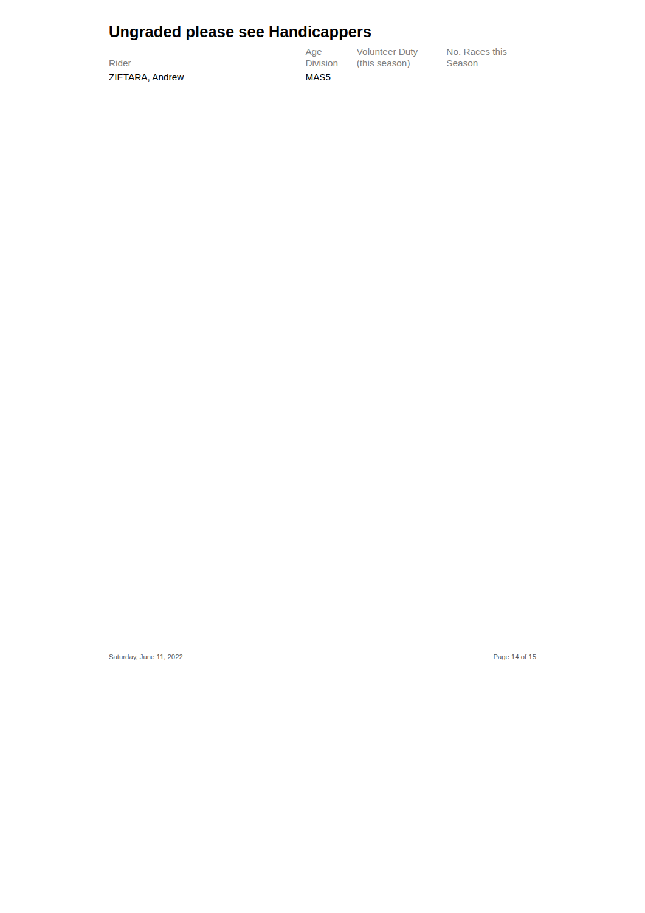Ungraded please see Handicappers
| Rider | Age Division | Volunteer Duty (this season) | No. Races this Season |
| --- | --- | --- | --- |
| ZIETARA, Andrew | MAS5 | | |
Saturday, June 11, 2022 Page 14 of 15